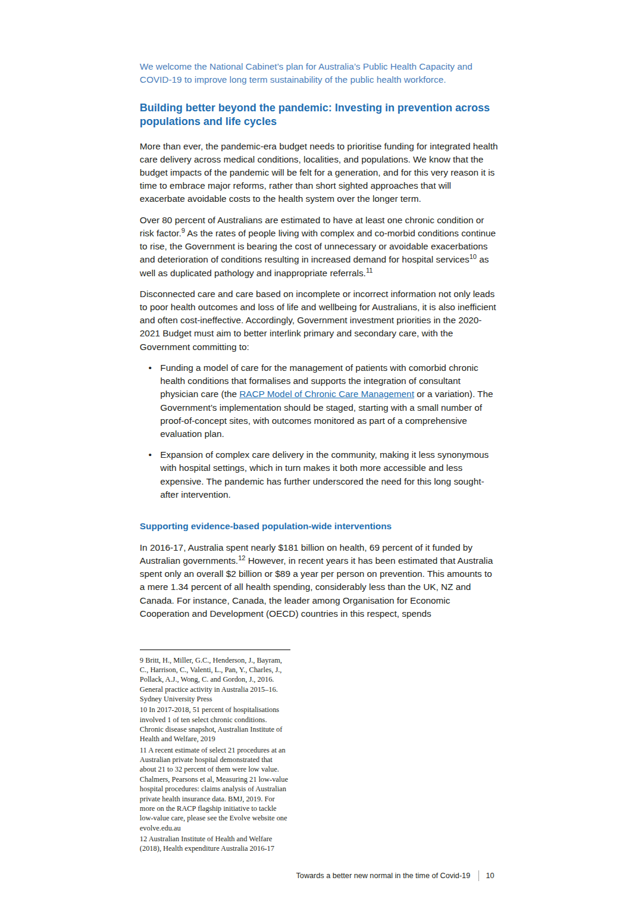We welcome the National Cabinet’s plan for Australia’s Public Health Capacity and COVID-19 to improve long term sustainability of the public health workforce.
Building better beyond the pandemic: Investing in prevention across populations and life cycles
More than ever, the pandemic-era budget needs to prioritise funding for integrated health care delivery across medical conditions, localities, and populations. We know that the budget impacts of the pandemic will be felt for a generation, and for this very reason it is time to embrace major reforms, rather than short sighted approaches that will exacerbate avoidable costs to the health system over the longer term.
Over 80 percent of Australians are estimated to have at least one chronic condition or risk factor.9 As the rates of people living with complex and co-morbid conditions continue to rise, the Government is bearing the cost of unnecessary or avoidable exacerbations and deterioration of conditions resulting in increased demand for hospital services10 as well as duplicated pathology and inappropriate referrals.11
Disconnected care and care based on incomplete or incorrect information not only leads to poor health outcomes and loss of life and wellbeing for Australians, it is also inefficient and often cost-ineffective. Accordingly, Government investment priorities in the 2020-2021 Budget must aim to better interlink primary and secondary care, with the Government committing to:
Funding a model of care for the management of patients with comorbid chronic health conditions that formalises and supports the integration of consultant physician care (the RACP Model of Chronic Care Management or a variation). The Government’s implementation should be staged, starting with a small number of proof-of-concept sites, with outcomes monitored as part of a comprehensive evaluation plan.
Expansion of complex care delivery in the community, making it less synonymous with hospital settings, which in turn makes it both more accessible and less expensive. The pandemic has further underscored the need for this long sought-after intervention.
Supporting evidence-based population-wide interventions
In 2016-17, Australia spent nearly $181 billion on health, 69 percent of it funded by Australian governments.12 However, in recent years it has been estimated that Australia spent only an overall $2 billion or $89 a year per person on prevention. This amounts to a mere 1.34 percent of all health spending, considerably less than the UK, NZ and Canada. For instance, Canada, the leader among Organisation for Economic Cooperation and Development (OECD) countries in this respect, spends
9 Britt, H., Miller, G.C., Henderson, J., Bayram, C., Harrison, C., Valenti, L., Pan, Y., Charles, J., Pollack, A.J., Wong, C. and Gordon, J., 2016. General practice activity in Australia 2015–16. Sydney University Press
10 In 2017-2018, 51 percent of hospitalisations involved 1 of ten select chronic conditions. Chronic disease snapshot, Australian Institute of Health and Welfare, 2019
11 A recent estimate of select 21 procedures at an Australian private hospital demonstrated that about 21 to 32 percent of them were low value. Chalmers, Pearsons et al, Measuring 21 low-value hospital procedures: claims analysis of Australian private health insurance data. BMJ, 2019. For more on the RACP flagship initiative to tackle low-value care, please see the Evolve website one evolve.edu.au
12 Australian Institute of Health and Welfare (2018), Health expenditure Australia 2016-17
Towards a better new normal in the time of Covid-19 10